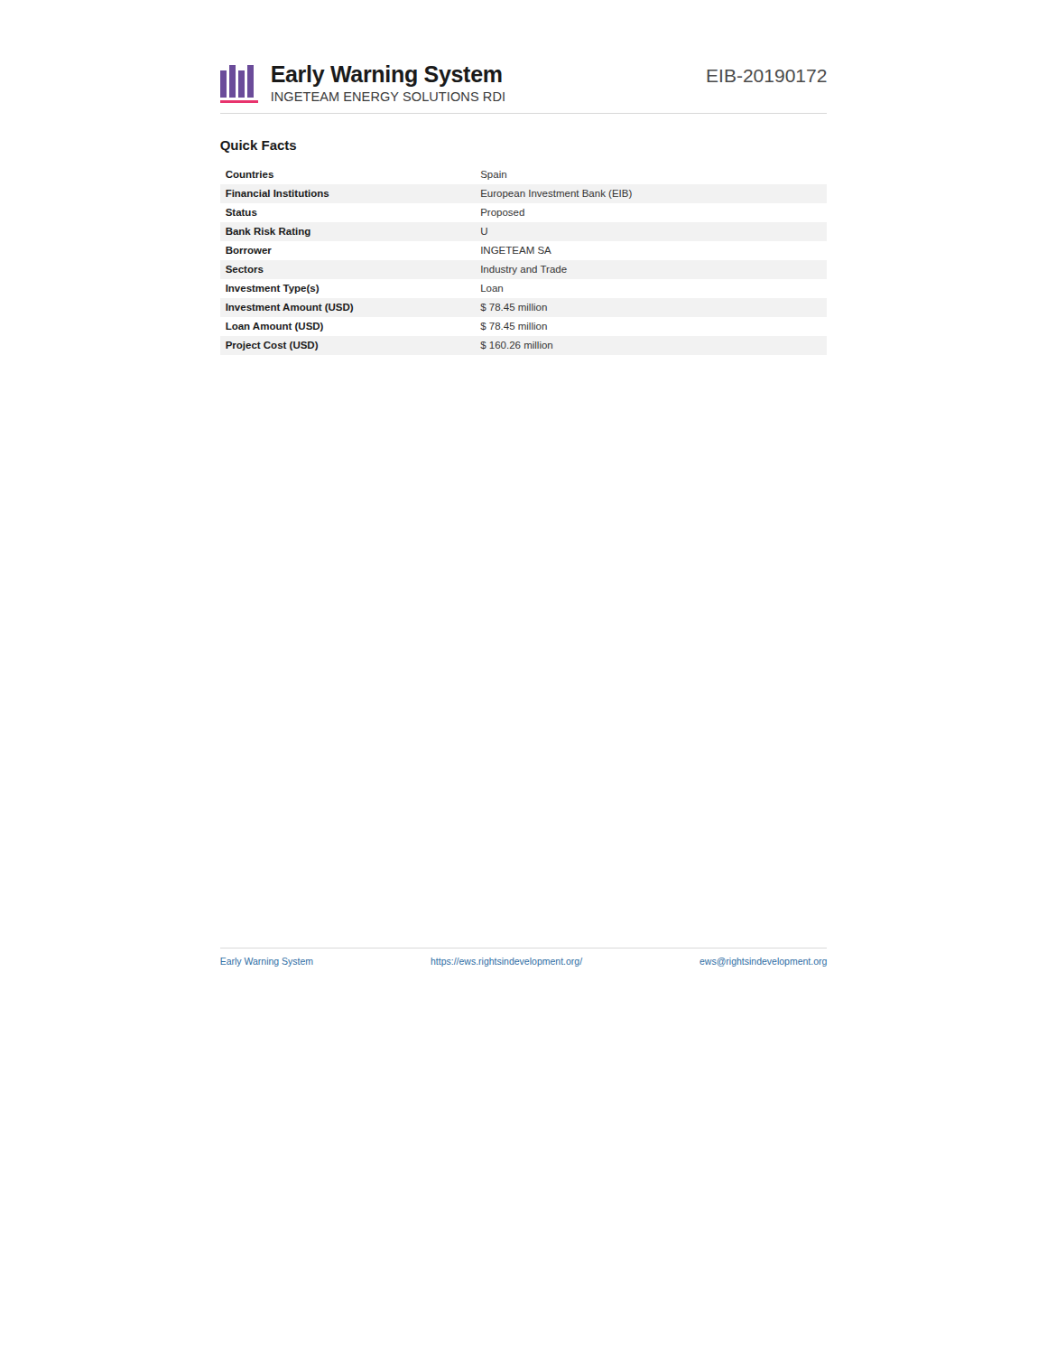Early Warning System
INGETEAM ENERGY SOLUTIONS RDI
EIB-20190172
Quick Facts
| Countries | Spain |
| Financial Institutions | European Investment Bank (EIB) |
| Status | Proposed |
| Bank Risk Rating | U |
| Borrower | INGETEAM SA |
| Sectors | Industry and Trade |
| Investment Type(s) | Loan |
| Investment Amount (USD) | $ 78.45 million |
| Loan Amount (USD) | $ 78.45 million |
| Project Cost (USD) | $ 160.26 million |
Early Warning System
https://ews.rightsindevelopment.org/
ews@rightsindevelopment.org